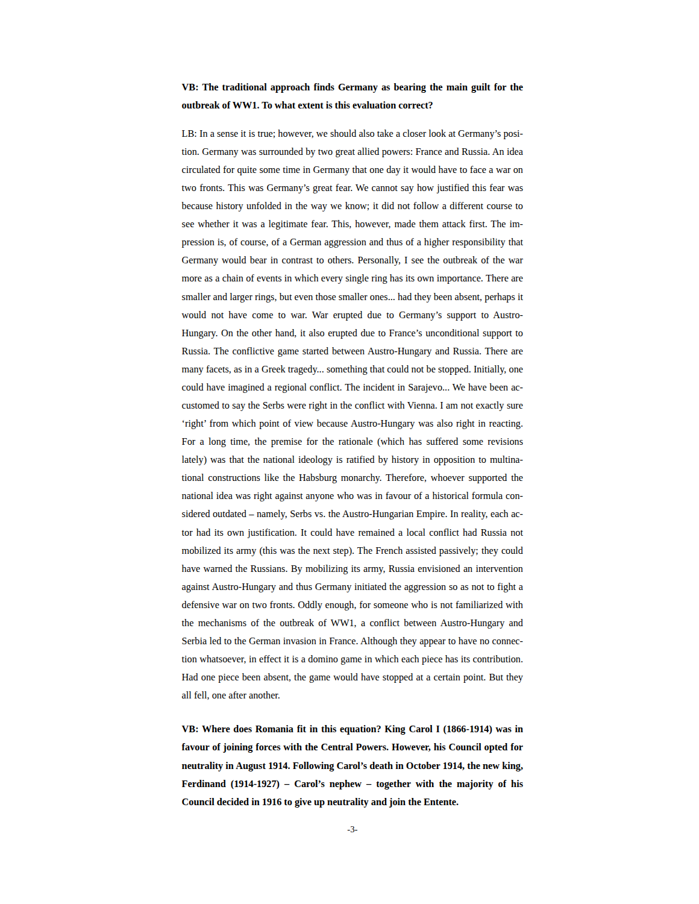VB: The traditional approach finds Germany as bearing the main guilt for the outbreak of WW1. To what extent is this evaluation correct?
LB: In a sense it is true; however, we should also take a closer look at Germany’s position. Germany was surrounded by two great allied powers: France and Russia. An idea circulated for quite some time in Germany that one day it would have to face a war on two fronts. This was Germany’s great fear. We cannot say how justified this fear was because history unfolded in the way we know; it did not follow a different course to see whether it was a legitimate fear. This, however, made them attack first. The impression is, of course, of a German aggression and thus of a higher responsibility that Germany would bear in contrast to others. Personally, I see the outbreak of the war more as a chain of events in which every single ring has its own importance. There are smaller and larger rings, but even those smaller ones... had they been absent, perhaps it would not have come to war. War erupted due to Germany’s support to Austro-Hungary. On the other hand, it also erupted due to France’s unconditional support to Russia. The conflictive game started between Austro-Hungary and Russia. There are many facets, as in a Greek tragedy... something that could not be stopped. Initially, one could have imagined a regional conflict. The incident in Sarajevo... We have been accustomed to say the Serbs were right in the conflict with Vienna. I am not exactly sure ‘right’ from which point of view because Austro-Hungary was also right in reacting. For a long time, the premise for the rationale (which has suffered some revisions lately) was that the national ideology is ratified by history in opposition to multinational constructions like the Habsburg monarchy. Therefore, whoever supported the national idea was right against anyone who was in favour of a historical formula considered outdated – namely, Serbs vs. the Austro-Hungarian Empire. In reality, each actor had its own justification. It could have remained a local conflict had Russia not mobilized its army (this was the next step). The French assisted passively; they could have warned the Russians. By mobilizing its army, Russia envisioned an intervention against Austro-Hungary and thus Germany initiated the aggression so as not to fight a defensive war on two fronts. Oddly enough, for someone who is not familiarized with the mechanisms of the outbreak of WW1, a conflict between Austro-Hungary and Serbia led to the German invasion in France. Although they appear to have no connection whatsoever, in effect it is a domino game in which each piece has its contribution. Had one piece been absent, the game would have stopped at a certain point. But they all fell, one after another.
VB: Where does Romania fit in this equation? King Carol I (1866-1914) was in favour of joining forces with the Central Powers. However, his Council opted for neutrality in August 1914. Following Carol’s death in October 1914, the new king, Ferdinand (1914-1927) – Carol’s nephew – together with the majority of his Council decided in 1916 to give up neutrality and join the Entente.
-3-